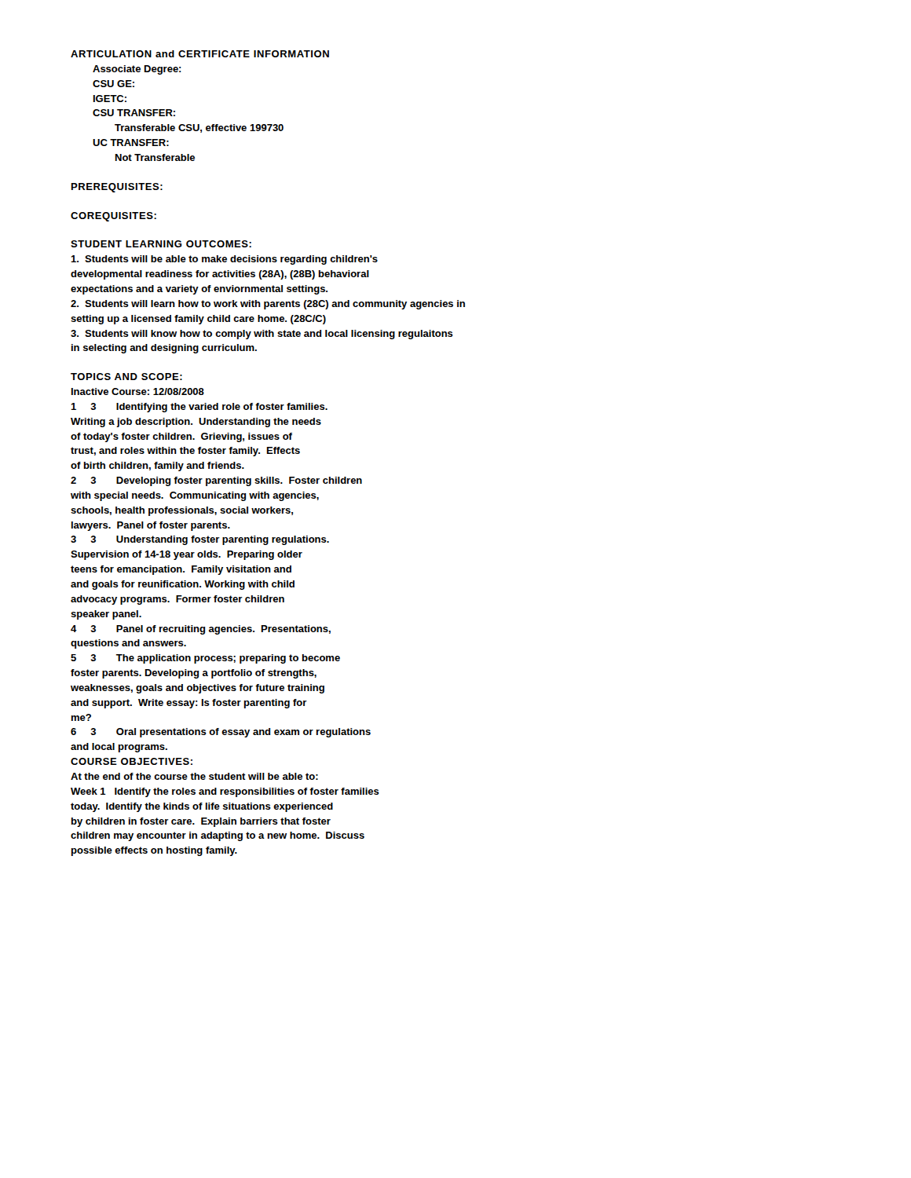ARTICULATION and CERTIFICATE INFORMATION
Associate Degree:
CSU GE:
IGETC:
CSU TRANSFER:
Transferable CSU, effective 199730
UC TRANSFER:
Not Transferable
PREREQUISITES:
COREQUISITES:
STUDENT LEARNING OUTCOMES:
1. Students will be able to make decisions regarding children's
developmental readiness for activities (28A), (28B) behavioral
expectations and a variety of enviornmental settings.
2. Students will learn how to work with parents (28C) and community agencies in
setting up a licensed family child care home. (28C/C)
3. Students will know how to comply with state and local licensing regulaitons
in selecting and designing curriculum.
TOPICS AND SCOPE:
Inactive Course: 12/08/2008
1 3 Identifying the varied role of foster families.
Writing a job description. Understanding the needs
of today's foster children. Grieving, issues of
trust, and roles within the foster family. Effects
of birth children, family and friends.
2 3 Developing foster parenting skills. Foster children
with special needs. Communicating with agencies,
schools, health professionals, social workers,
lawyers. Panel of foster parents.
3 3 Understanding foster parenting regulations.
Supervision of 14-18 year olds. Preparing older
teens for emancipation. Family visitation and
and goals for reunification. Working with child
advocacy programs. Former foster children
speaker panel.
4 3 Panel of recruiting agencies. Presentations,
questions and answers.
5 3 The application process; preparing to become
foster parents. Developing a portfolio of strengths,
weaknesses, goals and objectives for future training
and support. Write essay: Is foster parenting for
me?
6 3 Oral presentations of essay and exam or regulations
and local programs.
COURSE OBJECTIVES:
At the end of the course the student will be able to:
Week 1 Identify the roles and responsibilities of foster families
today. Identify the kinds of life situations experienced
by children in foster care. Explain barriers that foster
children may encounter in adapting to a new home. Discuss
possible effects on hosting family.